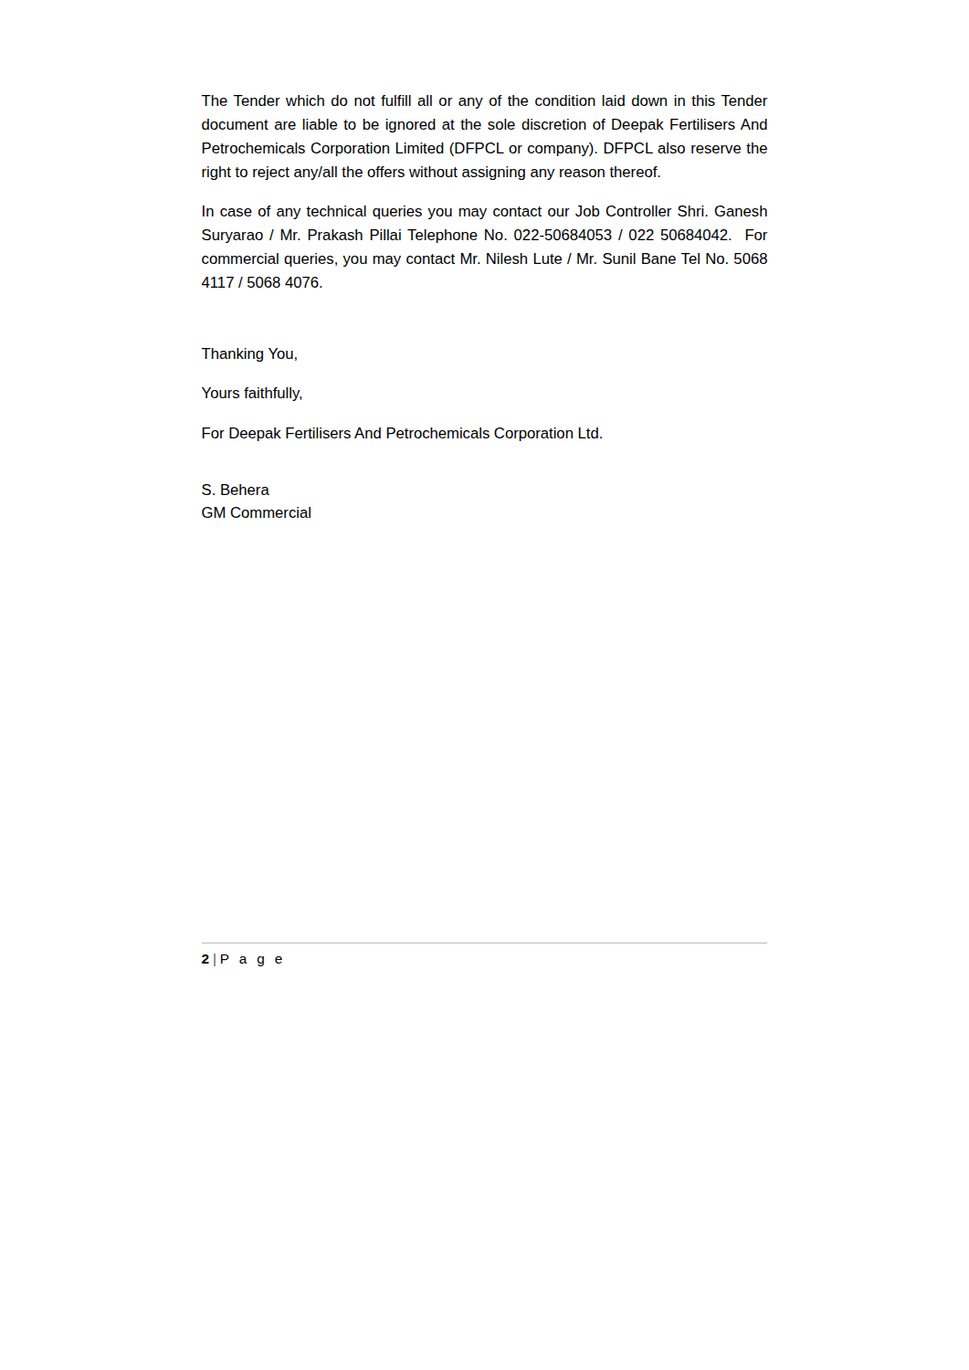The Tender which do not fulfill all or any of the condition laid down in this Tender document are liable to be ignored at the sole discretion of Deepak Fertilisers And Petrochemicals Corporation Limited (DFPCL or company). DFPCL also reserve the right to reject any/all the offers without assigning any reason thereof.
In case of any technical queries you may contact our Job Controller Shri. Ganesh Suryarao / Mr. Prakash Pillai Telephone No. 022-50684053 / 022 50684042. For commercial queries, you may contact Mr. Nilesh Lute / Mr. Sunil Bane Tel No. 5068 4117 / 5068 4076.
Thanking You,
Yours faithfully,
For Deepak Fertilisers And Petrochemicals Corporation Ltd.
S. Behera
GM Commercial
2|P a g e